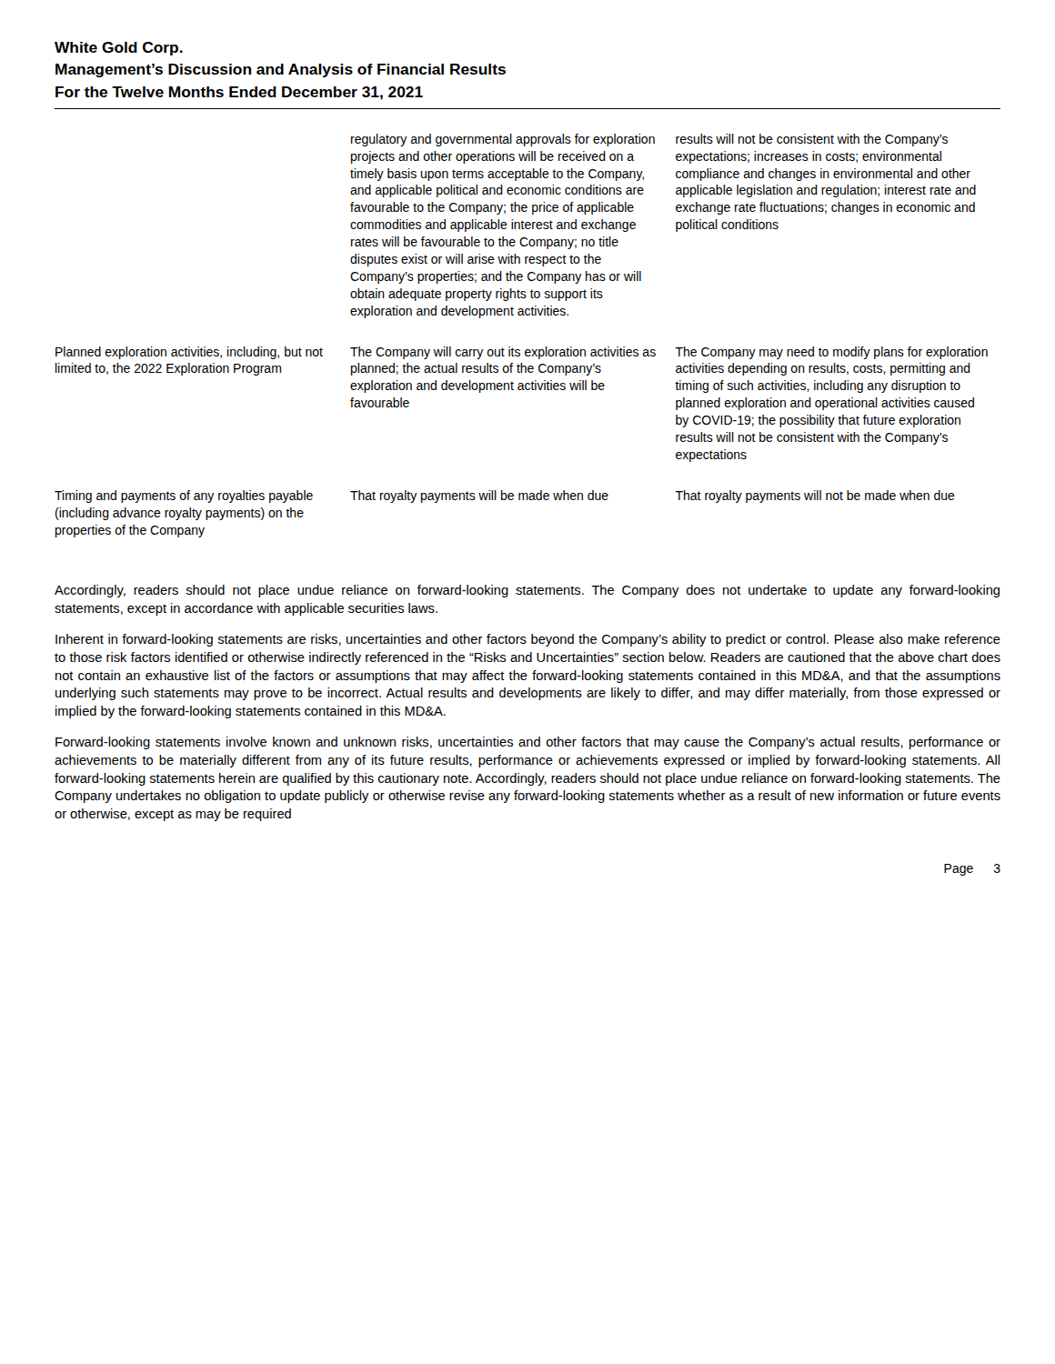White Gold Corp.
Management’s Discussion and Analysis of Financial Results
For the Twelve Months Ended December 31, 2021
| | regulatory and governmental approvals for exploration projects and other operations will be received on a timely basis upon terms acceptable to the Company, and applicable political and economic conditions are favourable to the Company; the price of applicable commodities and applicable interest and exchange rates will be favourable to the Company; no title disputes exist or will arise with respect to the Company’s properties; and the Company has or will obtain adequate property rights to support its exploration and development activities. | results will not be consistent with the Company’s expectations; increases in costs; environmental compliance and changes in environmental and other applicable legislation and regulation; interest rate and exchange rate fluctuations; changes in economic and political conditions |
| Planned exploration activities, including, but not limited to, the 2022 Exploration Program | The Company will carry out its exploration activities as planned; the actual results of the Company’s exploration and development activities will be favourable | The Company may need to modify plans for exploration activities depending on results, costs, permitting and timing of such activities, including any disruption to planned exploration and operational activities caused by COVID-19; the possibility that future exploration results will not be consistent with the Company’s expectations |
| Timing and payments of any royalties payable (including advance royalty payments) on the properties of the Company | That royalty payments will be made when due | That royalty payments will not be made when due |
Accordingly, readers should not place undue reliance on forward-looking statements. The Company does not undertake to update any forward-looking statements, except in accordance with applicable securities laws.
Inherent in forward-looking statements are risks, uncertainties and other factors beyond the Company’s ability to predict or control. Please also make reference to those risk factors identified or otherwise indirectly referenced in the “Risks and Uncertainties” section below. Readers are cautioned that the above chart does not contain an exhaustive list of the factors or assumptions that may affect the forward-looking statements contained in this MD&A, and that the assumptions underlying such statements may prove to be incorrect. Actual results and developments are likely to differ, and may differ materially, from those expressed or implied by the forward-looking statements contained in this MD&A.
Forward-looking statements involve known and unknown risks, uncertainties and other factors that may cause the Company’s actual results, performance or achievements to be materially different from any of its future results, performance or achievements expressed or implied by forward-looking statements. All forward-looking statements herein are qualified by this cautionary note. Accordingly, readers should not place undue reliance on forward-looking statements. The Company undertakes no obligation to update publicly or otherwise revise any forward-looking statements whether as a result of new information or future events or otherwise, except as may be required
Page 3